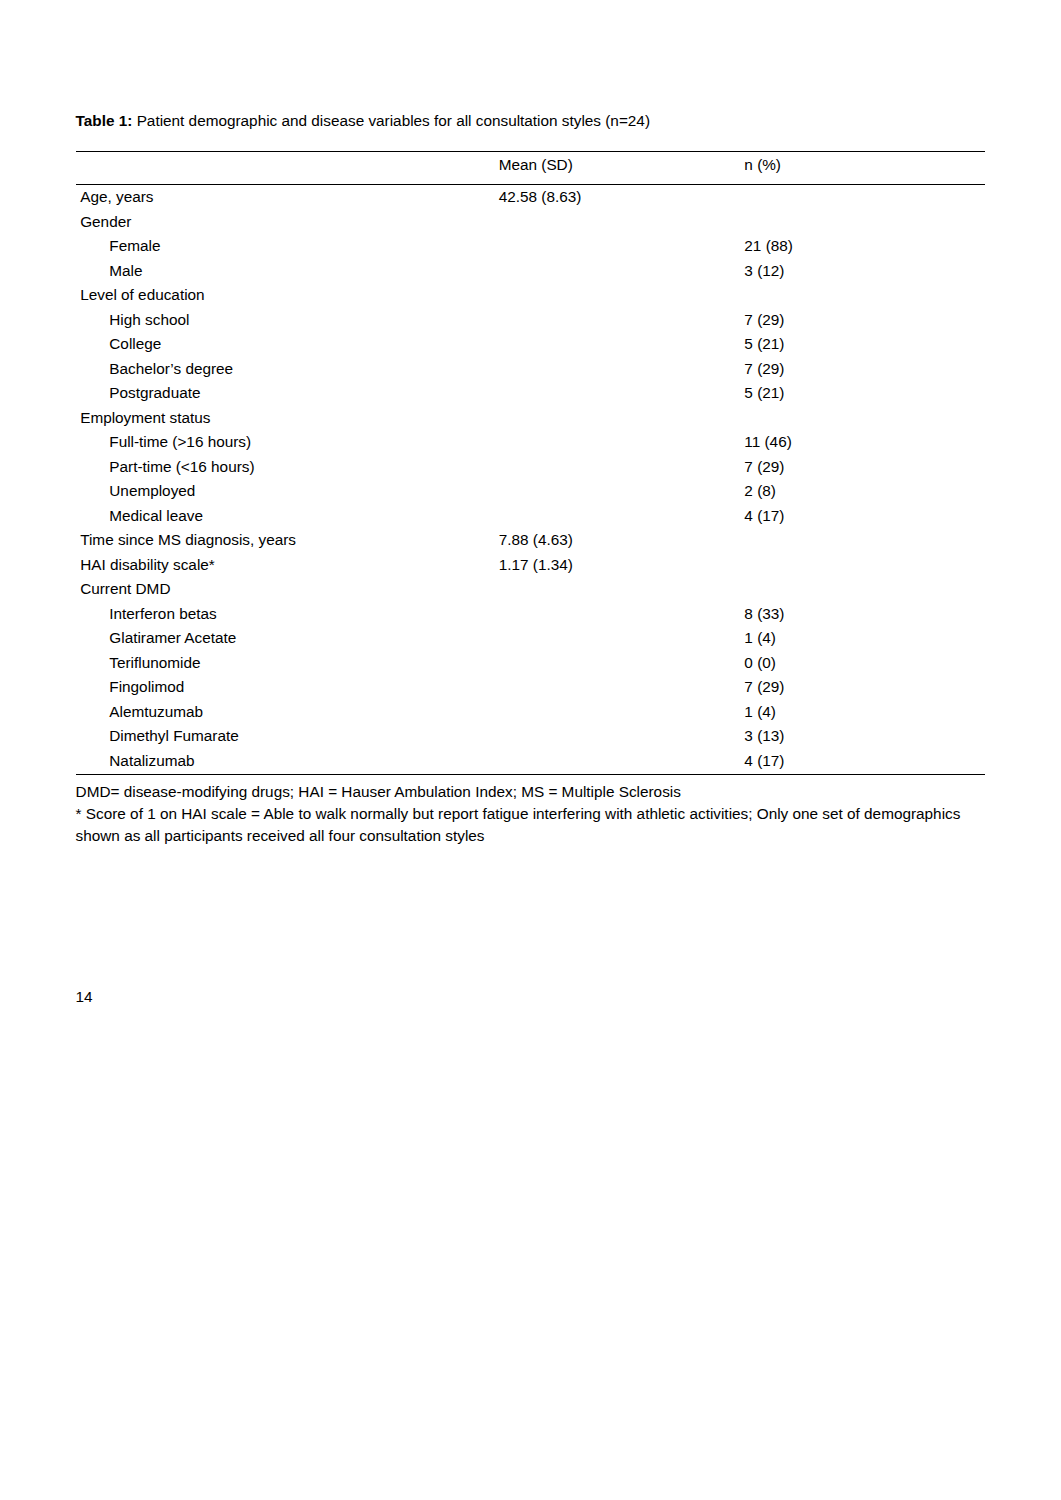Table 1: Patient demographic and disease variables for all consultation styles (n=24)
| | Mean (SD) | n (%) |
| --- | --- | --- |
| Age, years | 42.58 (8.63) | |
| Gender | | |
| Female | | 21 (88) |
| Male | | 3 (12) |
| Level of education | | |
| High school | | 7 (29) |
| College | | 5 (21) |
| Bachelor’s degree | | 7 (29) |
| Postgraduate | | 5 (21) |
| Employment status | | |
| Full-time (>16 hours) | | 11 (46) |
| Part-time (<16 hours) | | 7 (29) |
| Unemployed | | 2 (8) |
| Medical leave | | 4 (17) |
| Time since MS diagnosis, years | 7.88 (4.63) | |
| HAI disability scale* | 1.17 (1.34) | |
| Current DMD | | |
| Interferon betas | | 8 (33) |
| Glatiramer Acetate | | 1 (4) |
| Teriflunomide | | 0 (0) |
| Fingolimod | | 7 (29) |
| Alemtuzumab | | 1 (4) |
| Dimethyl Fumarate | | 3 (13) |
| Natalizumab | | 4 (17) |
DMD= disease-modifying drugs; HAI = Hauser Ambulation Index; MS = Multiple Sclerosis
* Score of 1 on HAI scale = Able to walk normally but report fatigue interfering with athletic activities; Only one set of demographics shown as all participants received all four consultation styles
14